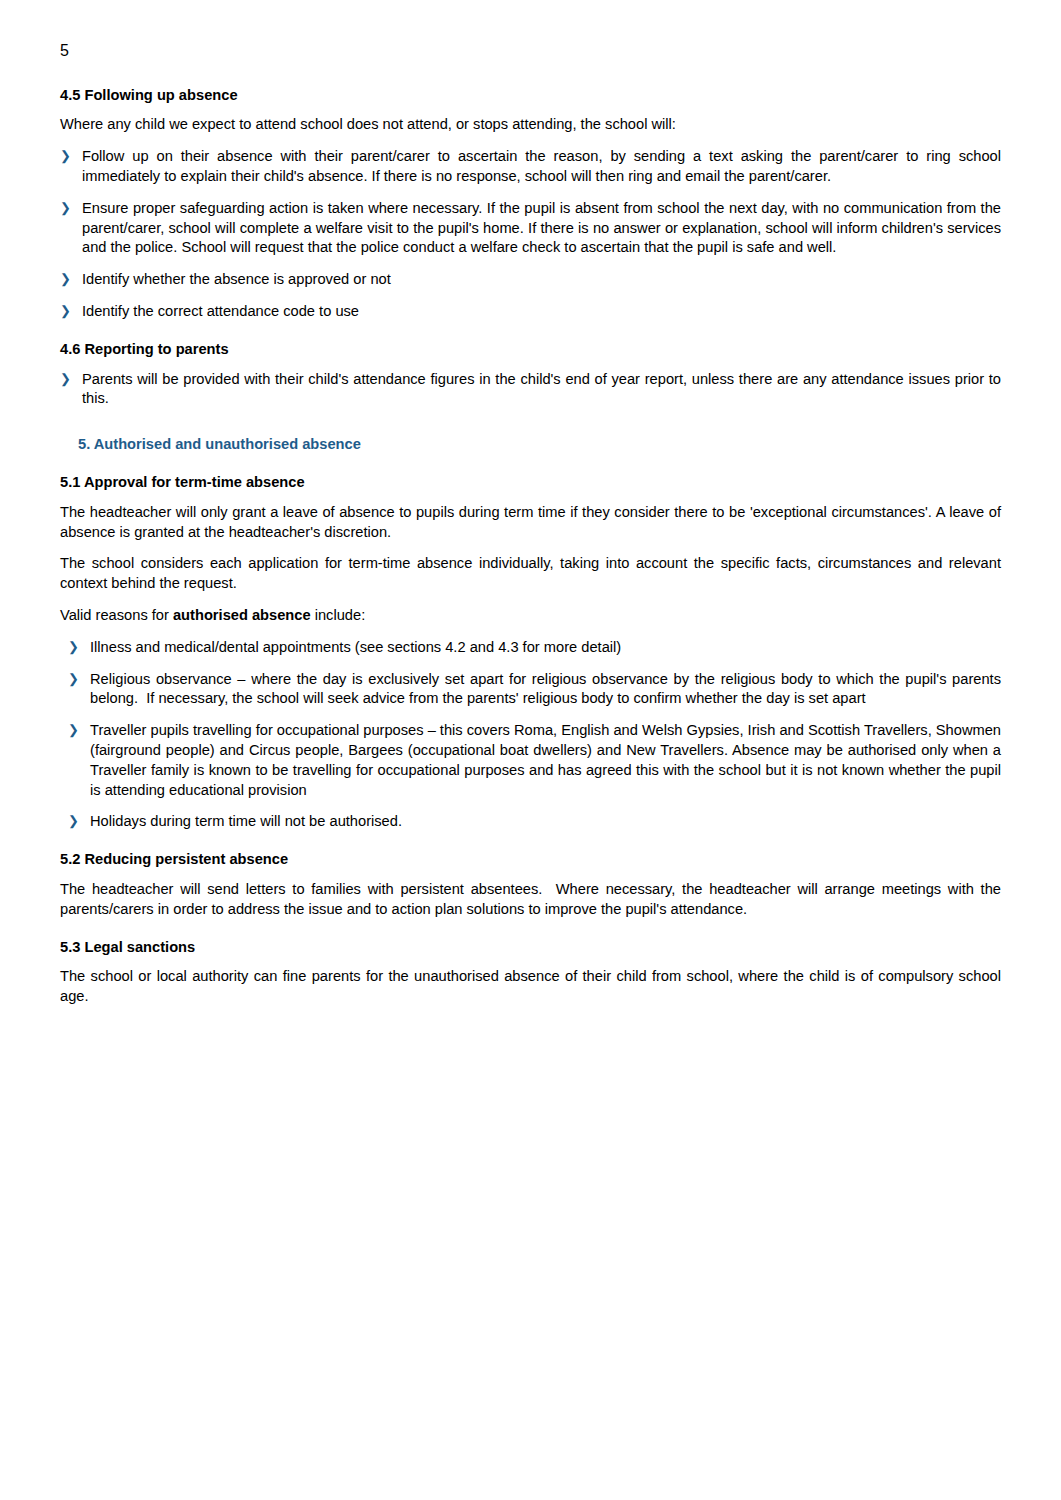5
4.5 Following up absence
Where any child we expect to attend school does not attend, or stops attending, the school will:
Follow up on their absence with their parent/carer to ascertain the reason, by sending a text asking the parent/carer to ring school immediately to explain their child's absence. If there is no response, school will then ring and email the parent/carer.
Ensure proper safeguarding action is taken where necessary. If the pupil is absent from school the next day, with no communication from the parent/carer, school will complete a welfare visit to the pupil's home. If there is no answer or explanation, school will inform children's services and the police. School will request that the police conduct a welfare check to ascertain that the pupil is safe and well.
Identify whether the absence is approved or not
Identify the correct attendance code to use
4.6 Reporting to parents
Parents will be provided with their child's attendance figures in the child's end of year report, unless there are any attendance issues prior to this.
5. Authorised and unauthorised absence
5.1 Approval for term-time absence
The headteacher will only grant a leave of absence to pupils during term time if they consider there to be 'exceptional circumstances'. A leave of absence is granted at the headteacher's discretion.
The school considers each application for term-time absence individually, taking into account the specific facts, circumstances and relevant context behind the request.
Valid reasons for authorised absence include:
Illness and medical/dental appointments (see sections 4.2 and 4.3 for more detail)
Religious observance – where the day is exclusively set apart for religious observance by the religious body to which the pupil's parents belong. If necessary, the school will seek advice from the parents' religious body to confirm whether the day is set apart
Traveller pupils travelling for occupational purposes – this covers Roma, English and Welsh Gypsies, Irish and Scottish Travellers, Showmen (fairground people) and Circus people, Bargees (occupational boat dwellers) and New Travellers. Absence may be authorised only when a Traveller family is known to be travelling for occupational purposes and has agreed this with the school but it is not known whether the pupil is attending educational provision
Holidays during term time will not be authorised.
5.2 Reducing persistent absence
The headteacher will send letters to families with persistent absentees. Where necessary, the headteacher will arrange meetings with the parents/carers in order to address the issue and to action plan solutions to improve the pupil's attendance.
5.3 Legal sanctions
The school or local authority can fine parents for the unauthorised absence of their child from school, where the child is of compulsory school age.